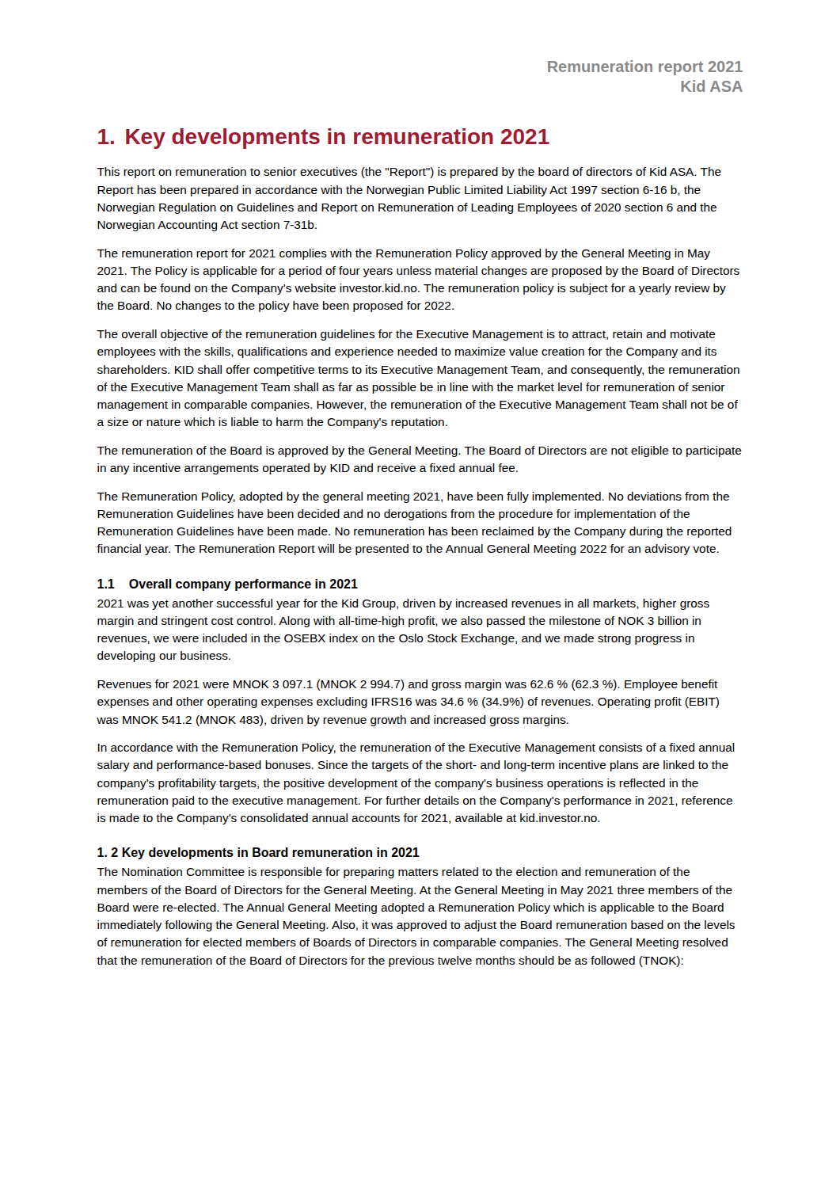Remuneration report 2021
Kid ASA
1. Key developments in remuneration 2021
This report on remuneration to senior executives (the "Report") is prepared by the board of directors of Kid ASA. The Report has been prepared in accordance with the Norwegian Public Limited Liability Act 1997 section 6-16 b, the Norwegian Regulation on Guidelines and Report on Remuneration of Leading Employees of 2020 section 6 and the Norwegian Accounting Act section 7-31b.
The remuneration report for 2021 complies with the Remuneration Policy approved by the General Meeting in May 2021. The Policy is applicable for a period of four years unless material changes are proposed by the Board of Directors and can be found on the Company's website investor.kid.no. The remuneration policy is subject for a yearly review by the Board. No changes to the policy have been proposed for 2022.
The overall objective of the remuneration guidelines for the Executive Management is to attract, retain and motivate employees with the skills, qualifications and experience needed to maximize value creation for the Company and its shareholders. KID shall offer competitive terms to its Executive Management Team, and consequently, the remuneration of the Executive Management Team shall as far as possible be in line with the market level for remuneration of senior management in comparable companies. However, the remuneration of the Executive Management Team shall not be of a size or nature which is liable to harm the Company's reputation.
The remuneration of the Board is approved by the General Meeting. The Board of Directors are not eligible to participate in any incentive arrangements operated by KID and receive a fixed annual fee.
The Remuneration Policy, adopted by the general meeting 2021, have been fully implemented. No deviations from the Remuneration Guidelines have been decided and no derogations from the procedure for implementation of the Remuneration Guidelines have been made. No remuneration has been reclaimed by the Company during the reported financial year. The Remuneration Report will be presented to the Annual General Meeting 2022 for an advisory vote.
1.1 Overall company performance in 2021
2021 was yet another successful year for the Kid Group, driven by increased revenues in all markets, higher gross margin and stringent cost control. Along with all-time-high profit, we also passed the milestone of NOK 3 billion in revenues, we were included in the OSEBX index on the Oslo Stock Exchange, and we made strong progress in developing our business.
Revenues for 2021 were MNOK 3 097.1 (MNOK 2 994.7) and gross margin was 62.6 % (62.3 %). Employee benefit expenses and other operating expenses excluding IFRS16 was 34.6 % (34.9%) of revenues. Operating profit (EBIT) was MNOK 541.2 (MNOK 483), driven by revenue growth and increased gross margins.
In accordance with the Remuneration Policy, the remuneration of the Executive Management consists of a fixed annual salary and performance-based bonuses. Since the targets of the short- and long-term incentive plans are linked to the company's profitability targets, the positive development of the company's business operations is reflected in the remuneration paid to the executive management. For further details on the Company's performance in 2021, reference is made to the Company's consolidated annual accounts for 2021, available at kid.investor.no.
1. 2 Key developments in Board remuneration in 2021
The Nomination Committee is responsible for preparing matters related to the election and remuneration of the members of the Board of Directors for the General Meeting. At the General Meeting in May 2021 three members of the Board were re-elected. The Annual General Meeting adopted a Remuneration Policy which is applicable to the Board immediately following the General Meeting. Also, it was approved to adjust the Board remuneration based on the levels of remuneration for elected members of Boards of Directors in comparable companies. The General Meeting resolved that the remuneration of the Board of Directors for the previous twelve months should be as followed (TNOK):